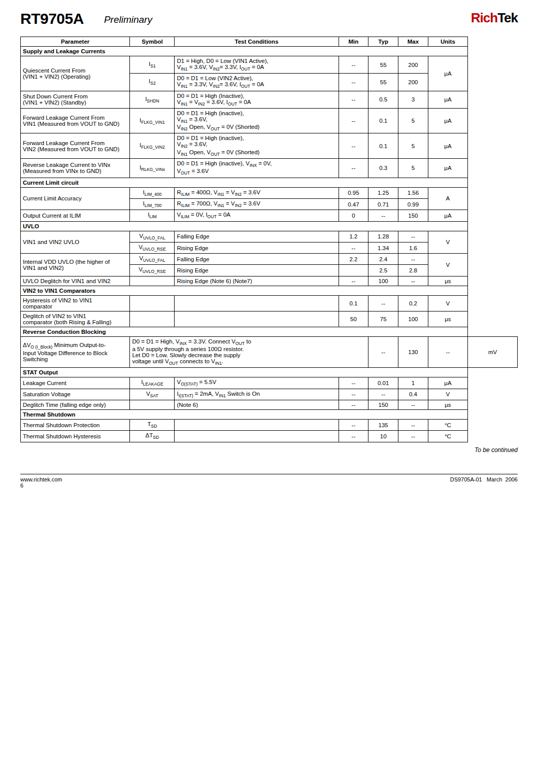RT9705A
Preliminary
Rich Tek
| Parameter | Symbol | Test Conditions | Min | Typ | Max | Units |
| --- | --- | --- | --- | --- | --- | --- |
| Supply and Leakage Currents |
| Quiescent Current From (VIN1 + VIN2) (Operating) | I S1 | D1 = High, D0 = Low (VIN1 Active), V IN1 = 3.6V, V IN2 = 3.3V, I OUT = 0A | -- | 55 | 200 | μA |
| I S2 | D0 = D1 = Low (VIN2 Active), V IN1 = 3.3V, V IN2 = 3.6V, I OUT = 0A | -- | 55 | 200 |
| Shut Down Current From (VIN1 + VIN2) (Standby) | I SHDN | D0 = D1 = High (Inactive), V IN1 = V IN2 = 3.6V, I OUT = 0A | -- | 0.5 | 3 | μA |
| Forward Leakage Current From VIN1 (Measured from VOUT to GND) | I FLKG_VIN1 | D0 = D1 = High (inactive), V IN1 = 3.6V, V IN2 Open, V OUT = 0V (Shorted) | -- | 0.1 | 5 | μA |
| Forward Leakage Current From VIN2 (Measured from VOUT to GND) | I FLKG_VIN2 | D0 = D1 = High (inactive), V IN2 = 3.6V, V IN1 Open, V OUT = 0V (Shorted) | -- | 0.1 | 5 | μA |
| Reverse Leakage Current to VINx (Measured from VINx to GND) | I RLKG_VINx | D0 = D1 = High (inactive), V INX = 0V, V OUT = 3.6V | -- | 0.3 | 5 | μA |
| Current Limit circuit |
| Current Limit Accuracy | I LIM_400 | R ILIM = 400Ω, V IN1 = V IN2 = 3.6V | 0.95 | 1.25 | 1.56 | A |
| I LIM_700 | R ILIM = 700Ω, V IN1 = V IN2 = 3.6V | 0.47 | 0.71 | 0.99 |
| Output Current at ILIM | I LIM | V ILIM = 0V, I OUT = 0A | 0 | -- | 150 | μA |
| UVLO |
| VIN1 and VIN2 UVLO | V UVLO_FAL | Falling Edge | 1.2 | 1.28 | -- | V |
| V UVLO_RSE | Rising Edge | -- | 1.34 | 1.6 |
| Internal VDD UVLO (the higher of VIN1 and VIN2) | V UVLO_FAL | Falling Edge | 2.2 | 2.4 | -- | V |
| V UVLO_RSE | Rising Edge | | 2.5 | 2.8 |
| UVLO Deglitch for VIN1 and VIN2 | | Rising Edge (Note 6) (Note7) | -- | 100 | -- | μs |
| VIN2 to VIN1 Comparators |
| Hysteresis of VIN2 to VIN1 comparator | | | 0.1 | -- | 0.2 | V |
| Deglitch of VIN2 to VIN1 comparator (both Rising & Falling) | | | 50 | 75 | 100 | μs |
| Reverse Conduction Blocking |
| ΔV O (I_Block) Minimum Output-to- Input Voltage Difference to Block Switching | D0 = D1 = High, V INX = 3.3V. Connect V OUT to a 5V supply through a series 100Ω resistor. Let D0 = Low. Slowly decrease the supply voltage until V OUT connects to V IN1 . | -- | 130 | -- | mV |
| STAT Output |
| Leakage Current | I LEAKAGE | V O(STAT) = 5.5V | -- | 0.01 | 1 | μA |
| Saturation Voltage | V SAT | I I(STAT) = 2mA, V IN1 Switch is On | -- | -- | 0.4 | V |
| Deglitch Time (falling edge only) | | (Note 6) | -- | 150 | -- | μs |
| Thermal Shutdown |
| Thermal Shutdown Protection | T SD | | -- | 135 | -- | °C |
| Thermal Shutdown Hysteresis | ΔT SD | | -- | 10 | -- | °C |
To be continued
www.richtek.com
6
DS9705A-01 March 2006